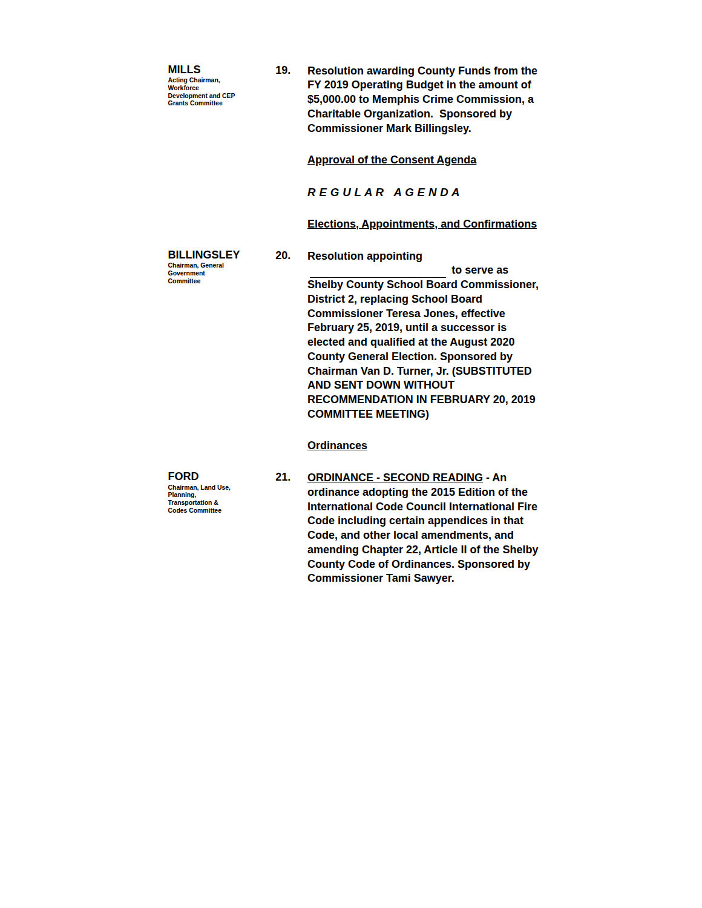| MILLS Acting Chairman, Workforce Development and CEP Grants Committee | 19. | Resolution awarding County Funds from the FY 2019 Operating Budget in the amount of $5,000.00 to Memphis Crime Commission, a Charitable Organization. Sponsored by Commissioner Mark Billingsley. Approval of the Consent Agenda |
| | | R E G U L A R A G E N D A |
| | | Elections, Appointments, and Confirmations |
| BILLINGSLEY Chairman, General Government Committee | 20. | Resolution appointing to serve as Shelby County School Board Commissioner, District 2, replacing School Board Commissioner Teresa Jones, effective February 25, 2019, until a successor is elected and qualified at the August 2020 County General Election. Sponsored by Chairman Van D. Turner, Jr. (SUBSTITUTED AND SENT DOWN WITHOUT RECOMMENDATION IN FEBRUARY 20, 2019 COMMITTEE MEETING) Ordinances |
| FORD Chairman, Land Use, Planning, Transportation & Codes Committee | 21. | ORDINANCE - SECOND READING - An ordinance adopting the 2015 Edition of the International Code Council International Fire Code including certain appendices in that Code, and other local amendments, and amending Chapter 22, Article II of the Shelby County Code of Ordinances. Sponsored by Commissioner Tami Sawyer. |